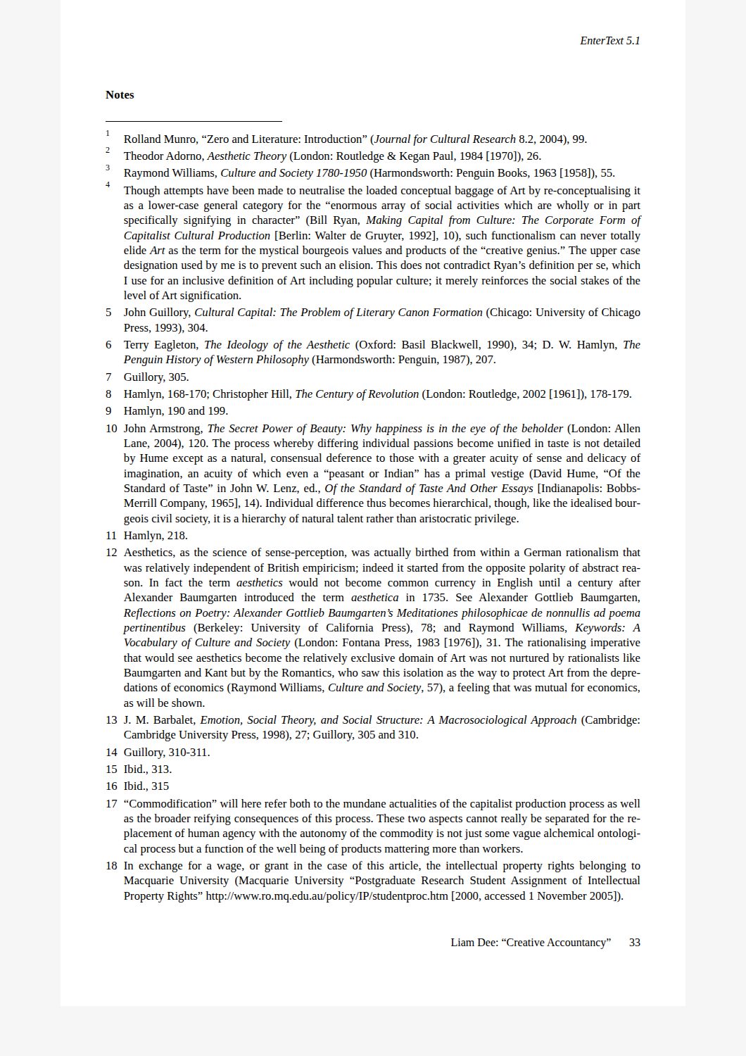EnterText 5.1
Notes
1 Rolland Munro, “Zero and Literature: Introduction” (Journal for Cultural Research 8.2, 2004), 99.
2 Theodor Adorno, Aesthetic Theory (London: Routledge & Kegan Paul, 1984 [1970]), 26.
3 Raymond Williams, Culture and Society 1780-1950 (Harmondsworth: Penguin Books, 1963 [1958]), 55.
4 Though attempts have been made to neutralise the loaded conceptual baggage of Art by re-conceptualising it as a lower-case general category for the “enormous array of social activities which are wholly or in part specifically signifying in character” (Bill Ryan, Making Capital from Culture: The Corporate Form of Capitalist Cultural Production [Berlin: Walter de Gruyter, 1992], 10), such functionalism can never totally elide Art as the term for the mystical bourgeois values and products of the “creative genius.” The upper case designation used by me is to prevent such an elision. This does not contradict Ryan’s definition per se, which I use for an inclusive definition of Art including popular culture; it merely reinforces the social stakes of the level of Art signification.
5 John Guillory, Cultural Capital: The Problem of Literary Canon Formation (Chicago: University of Chicago Press, 1993), 304.
6 Terry Eagleton, The Ideology of the Aesthetic (Oxford: Basil Blackwell, 1990), 34; D. W. Hamlyn, The Penguin History of Western Philosophy (Harmondsworth: Penguin, 1987), 207.
7 Guillory, 305.
8 Hamlyn, 168-170; Christopher Hill, The Century of Revolution (London: Routledge, 2002 [1961]), 178-179.
9 Hamlyn, 190 and 199.
10 John Armstrong, The Secret Power of Beauty: Why happiness is in the eye of the beholder (London: Allen Lane, 2004), 120. The process whereby differing individual passions become unified in taste is not detailed by Hume except as a natural, consensual deference to those with a greater acuity of sense and delicacy of imagination, an acuity of which even a “peasant or Indian” has a primal vestige (David Hume, “Of the Standard of Taste” in John W. Lenz, ed., Of the Standard of Taste And Other Essays [Indianapolis: Bobbs-Merrill Company, 1965], 14). Individual difference thus becomes hierarchical, though, like the idealised bourgeois civil society, it is a hierarchy of natural talent rather than aristocratic privilege.
11 Hamlyn, 218.
12 Aesthetics, as the science of sense-perception, was actually birthed from within a German rationalism that was relatively independent of British empiricism; indeed it started from the opposite polarity of abstract reason. In fact the term aesthetics would not become common currency in English until a century after Alexander Baumgarten introduced the term aesthetica in 1735. See Alexander Gottlieb Baumgarten, Reflections on Poetry: Alexander Gottlieb Baumgarten’s Meditationes philosophicae de nonnullis ad poema pertinentibus (Berkeley: University of California Press), 78; and Raymond Williams, Keywords: A Vocabulary of Culture and Society (London: Fontana Press, 1983 [1976]), 31. The rationalising imperative that would see aesthetics become the relatively exclusive domain of Art was not nurtured by rationalists like Baumgarten and Kant but by the Romantics, who saw this isolation as the way to protect Art from the depredations of economics (Raymond Williams, Culture and Society, 57), a feeling that was mutual for economics, as will be shown.
13 J. M. Barbalet, Emotion, Social Theory, and Social Structure: A Macrosociological Approach (Cambridge: Cambridge University Press, 1998), 27; Guillory, 305 and 310.
14 Guillory, 310-311.
15 Ibid., 313.
16 Ibid., 315
17 “Commodification” will here refer both to the mundane actualities of the capitalist production process as well as the broader reifying consequences of this process. These two aspects cannot really be separated for the replacement of human agency with the autonomy of the commodity is not just some vague alchemical ontological process but a function of the well being of products mattering more than workers.
18 In exchange for a wage, or grant in the case of this article, the intellectual property rights belonging to Macquarie University (Macquarie University “Postgraduate Research Student Assignment of Intellectual Property Rights” http://www.ro.mq.edu.au/policy/IP/studentproc.htm [2000, accessed 1 November 2005]).
Liam Dee: “Creative Accountancy”33